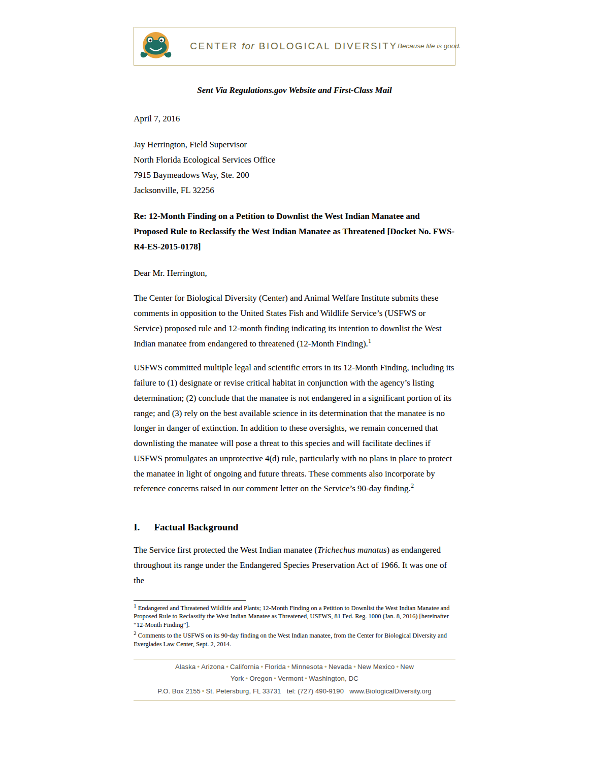CENTER for BIOLOGICAL DIVERSITY
Because life is good.
Sent Via Regulations.gov Website and First-Class Mail
April 7, 2016
Jay Herrington, Field Supervisor
North Florida Ecological Services Office
7915 Baymeadows Way, Ste. 200
Jacksonville, FL 32256
Re: 12-Month Finding on a Petition to Downlist the West Indian Manatee and Proposed Rule to Reclassify the West Indian Manatee as Threatened [Docket No. FWS-R4-ES-2015-0178]
Dear Mr. Herrington,
The Center for Biological Diversity (Center) and Animal Welfare Institute submits these comments in opposition to the United States Fish and Wildlife Service’s (USFWS or Service) proposed rule and 12-month finding indicating its intention to downlist the West Indian manatee from endangered to threatened (12-Month Finding).1
USFWS committed multiple legal and scientific errors in its 12-Month Finding, including its failure to (1) designate or revise critical habitat in conjunction with the agency’s listing determination; (2) conclude that the manatee is not endangered in a significant portion of its range; and (3) rely on the best available science in its determination that the manatee is no longer in danger of extinction. In addition to these oversights, we remain concerned that downlisting the manatee will pose a threat to this species and will facilitate declines if USFWS promulgates an unprotective 4(d) rule, particularly with no plans in place to protect the manatee in light of ongoing and future threats. These comments also incorporate by reference concerns raised in our comment letter on the Service’s 90-day finding.2
I. Factual Background
The Service first protected the West Indian manatee (Trichechus manatus) as endangered throughout its range under the Endangered Species Preservation Act of 1966. It was one of the
1 Endangered and Threatened Wildlife and Plants; 12-Month Finding on a Petition to Downlist the West Indian Manatee and Proposed Rule to Reclassify the West Indian Manatee as Threatened, USFWS, 81 Fed. Reg. 1000 (Jan. 8, 2016) [hereinafter “12-Month Finding”].
2 Comments to the USFWS on its 90-day finding on the West Indian manatee, from the Center for Biological Diversity and Everglades Law Center, Sept. 2, 2014.
Alaska•Arizona•California•Florida•Minnesota•Nevada•New Mexico•New York•Oregon•Vermont•Washington, DC
P.O. Box 2155•St. Petersburg, FL 33731 tel: (727) 490-9190 www.BiologicalDiversity.org